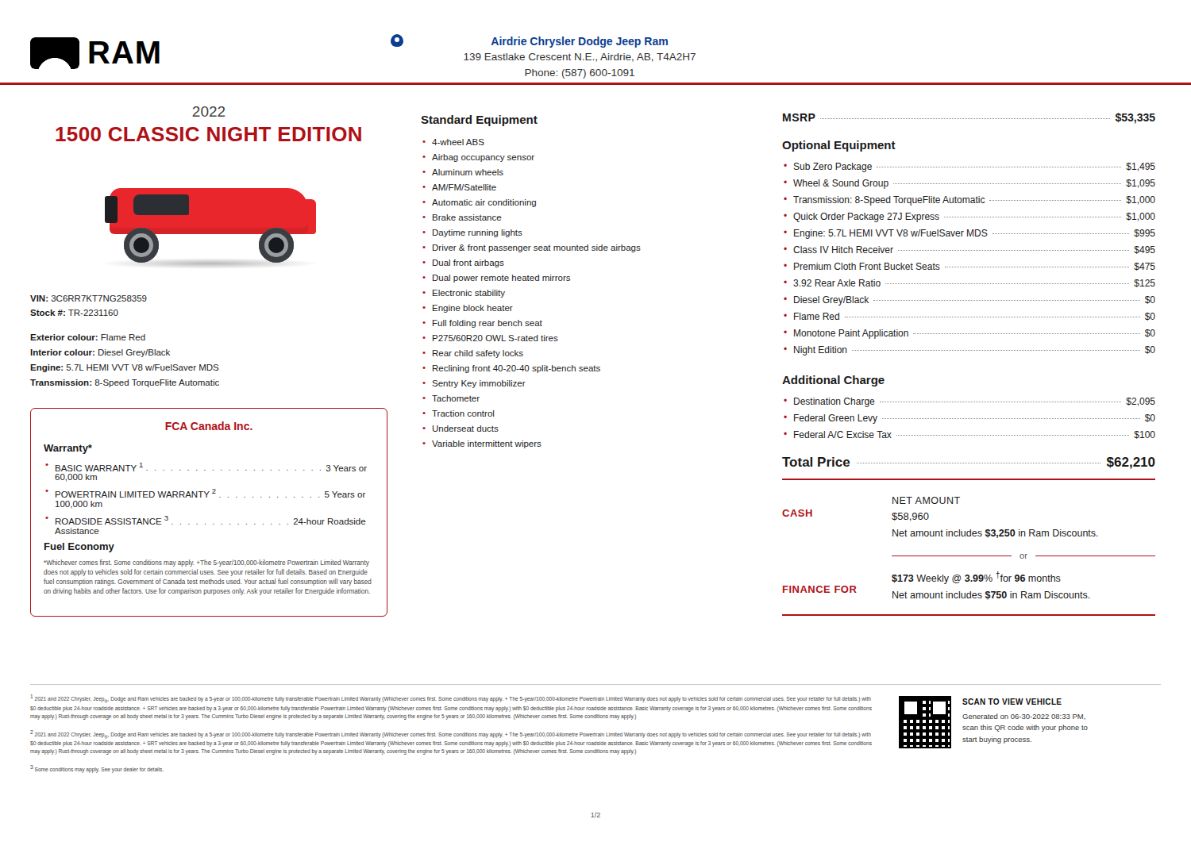RAM
Airdrie Chrysler Dodge Jeep Ram
139 Eastlake Crescent N.E., Airdrie, AB, T4A2H7
Phone: (587) 600-1091
2022
1500 CLASSIC NIGHT EDITION
VIN: 3C6RR7KT7NG258359
Stock #: TR-2231160
Exterior colour: Flame Red
Interior colour: Diesel Grey/Black
Engine: 5.7L HEMI VVT V8 w/FuelSaver MDS
Transmission: 8-Speed TorqueFlite Automatic
FCA Canada Inc.
Warranty*
BASIC WARRANTY 1 . . . . . . . . . . . . . . . . . . . . . . 3 Years or 60,000 km
POWERTRAIN LIMITED WARRANTY 2 . . . . . . . . . . . . . 5 Years or 100,000 km
ROADSIDE ASSISTANCE 3 . . . . . . . . . . . . . . . 24-hour Roadside Assistance
Fuel Economy
*Whichever comes first. Some conditions may apply. +The 5-year/100,000-kilometre Powertrain Limited Warranty does not apply to vehicles sold for certain commercial uses. See your retailer for full details. Based on Energuide fuel consumption ratings. Government of Canada test methods used. Your actual fuel consumption will vary based on driving habits and other factors. Use for comparison purposes only. Ask your retailer for Energuide information.
Standard Equipment
4-wheel ABS
Airbag occupancy sensor
Aluminum wheels
AM/FM/Satellite
Automatic air conditioning
Brake assistance
Daytime running lights
Driver & front passenger seat mounted side airbags
Dual front airbags
Dual power remote heated mirrors
Electronic stability
Engine block heater
Full folding rear bench seat
P275/60R20 OWL S-rated tires
Rear child safety locks
Reclining front 40-20-40 split-bench seats
Sentry Key immobilizer
Tachometer
Traction control
Underseat ducts
Variable intermittent wipers
MSRP $53,335
Optional Equipment
Sub Zero Package $1,495
Wheel & Sound Group $1,095
Transmission: 8-Speed TorqueFlite Automatic $1,000
Quick Order Package 27J Express $1,000
Engine: 5.7L HEMI VVT V8 w/FuelSaver MDS $995
Class IV Hitch Receiver $495
Premium Cloth Front Bucket Seats $475
3.92 Rear Axle Ratio $125
Diesel Grey/Black $0
Flame Red $0
Monotone Paint Application $0
Night Edition $0
Additional Charge
Destination Charge $2,095
Federal Green Levy $0
Federal A/C Excise Tax $100
Total Price $62,210
CASH
NET AMOUNT
$58,960
Net amount includes $3,250 in Ram Discounts.
or
FINANCE FOR
$173 Weekly @ 3.99% †for 96 months
Net amount includes $750 in Ram Discounts.
1 2021 and 2022 Chrysler, Jeep®, Dodge and Ram vehicles are backed by a 5-year or 100,000-kilometre fully transferable Powertrain Limited Warranty (Whichever comes first. Some conditions may apply. + The 5-year/100,000-kilometre Powertrain Limited Warranty does not apply to vehicles sold for certain commercial uses. See your retailer for full details.) with $0 deductible plus 24-hour roadside assistance. + SRT vehicles are backed by a 3-year or 60,000-kilometre fully transferable Powertrain Limited Warranty (Whichever comes first. Some conditions may apply.) with $0 deductible plus 24-hour roadside assistance. Basic Warranty coverage is for 3 years or 60,000 kilometres. (Whichever comes first. Some conditions may apply.) Rust-through coverage on all body sheet metal is for 3 years. The Cummins Turbo Diesel engine is protected by a separate Limited Warranty, covering the engine for 5 years or 160,000 kilometres. (Whichever comes first. Some conditions may apply.)
2 2021 and 2022 Chrysler, Jeep®, Dodge and Ram vehicles are backed by a 5-year or 100,000-kilometre fully transferable Powertrain Limited Warranty (Whichever comes first. Some conditions may apply. + The 5-year/100,000-kilometre Powertrain Limited Warranty does not apply to vehicles sold for certain commercial uses. See your retailer for full details.) with $0 deductible plus 24-hour roadside assistance. + SRT vehicles are backed by a 3-year or 60,000-kilometre fully transferable Powertrain Limited Warranty (Whichever comes first. Some conditions may apply.) with $0 deductible plus 24-hour roadside assistance. Basic Warranty coverage is for 3 years or 60,000 kilometres. (Whichever comes first. Some conditions may apply.) Rust-through coverage on all body sheet metal is for 3 years. The Cummins Turbo Diesel engine is protected by a separate Limited Warranty, covering the engine for 5 years or 160,000 kilometres. (Whichever comes first. Some conditions may apply.)
3 Some conditions may apply. See your dealer for details.
SCAN TO VIEW VEHICLE Generated on 06-30-2022 08:33 PM,
scan this QR code with your phone to
start buying process.
1/2